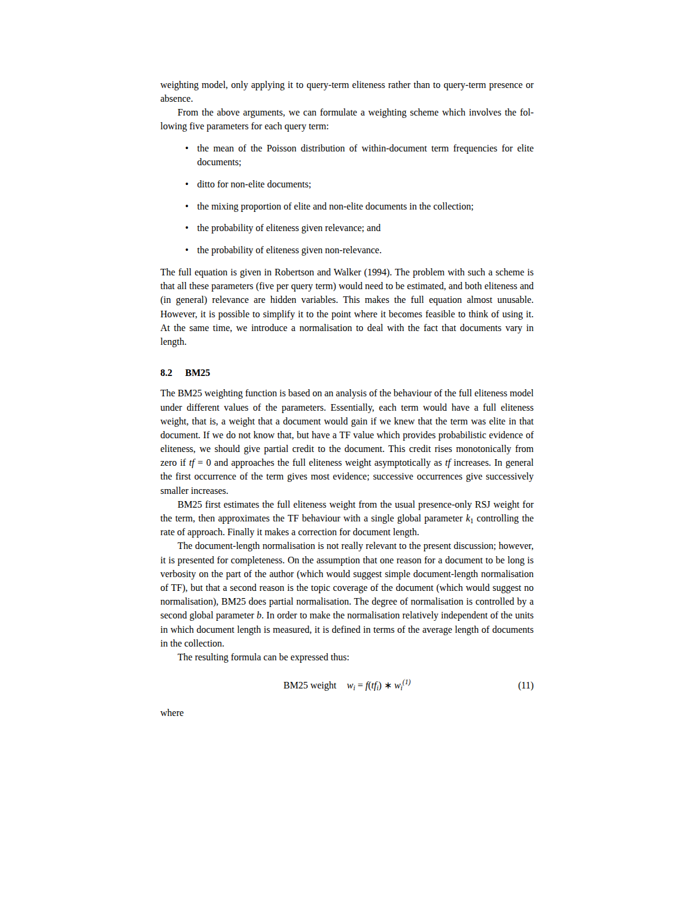weighting model, only applying it to query-term eliteness rather than to query-term presence or absence.
From the above arguments, we can formulate a weighting scheme which involves the following five parameters for each query term:
the mean of the Poisson distribution of within-document term frequencies for elite documents;
ditto for non-elite documents;
the mixing proportion of elite and non-elite documents in the collection;
the probability of eliteness given relevance; and
the probability of eliteness given non-relevance.
The full equation is given in Robertson and Walker (1994). The problem with such a scheme is that all these parameters (five per query term) would need to be estimated, and both eliteness and (in general) relevance are hidden variables. This makes the full equation almost unusable. However, it is possible to simplify it to the point where it becomes feasible to think of using it. At the same time, we introduce a normalisation to deal with the fact that documents vary in length.
8.2 BM25
The BM25 weighting function is based on an analysis of the behaviour of the full eliteness model under different values of the parameters. Essentially, each term would have a full eliteness weight, that is, a weight that a document would gain if we knew that the term was elite in that document. If we do not know that, but have a TF value which provides probabilistic evidence of eliteness, we should give partial credit to the document. This credit rises monotonically from zero if tf = 0 and approaches the full eliteness weight asymptotically as tf increases. In general the first occurrence of the term gives most evidence; successive occurrences give successively smaller increases.
BM25 first estimates the full eliteness weight from the usual presence-only RSJ weight for the term, then approximates the TF behaviour with a single global parameter k1 controlling the rate of approach. Finally it makes a correction for document length.
The document-length normalisation is not really relevant to the present discussion; however, it is presented for completeness. On the assumption that one reason for a document to be long is verbosity on the part of the author (which would suggest simple document-length normalisation of TF), but that a second reason is the topic coverage of the document (which would suggest no normalisation), BM25 does partial normalisation. The degree of normalisation is controlled by a second global parameter b. In order to make the normalisation relatively independent of the units in which document length is measured, it is defined in terms of the average length of documents in the collection.
The resulting formula can be expressed thus:
BM25 weight wi = f(tfi) ∗ wi(1) (11)
where